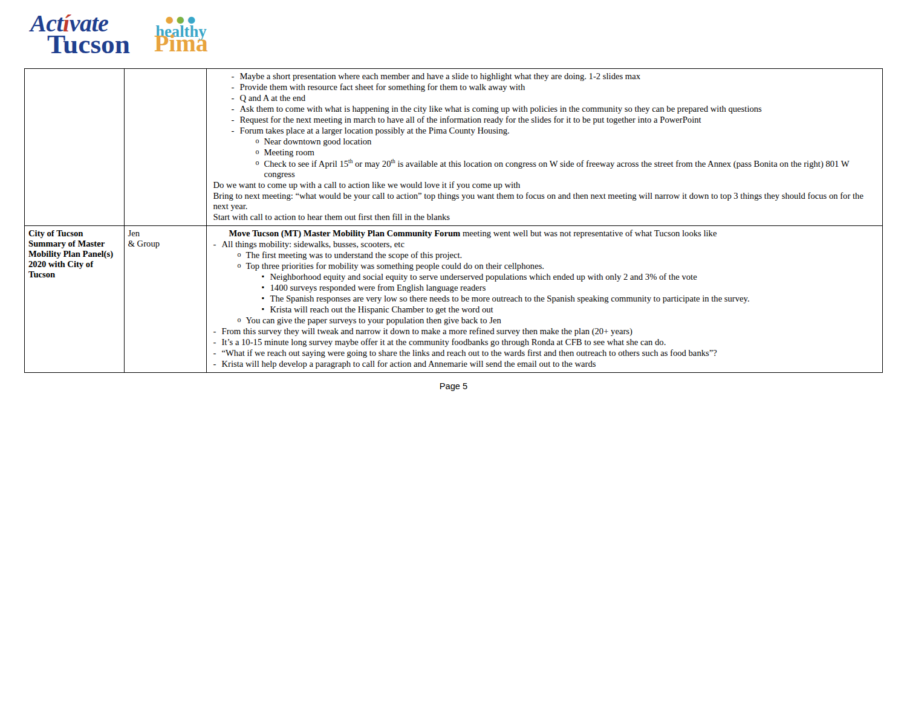Actívate Tucson
●●●
healthy Pima
| | | Maybe a short presentation where each member and have a slide to highlight what they are doing. 1-2 slides max Provide them with resource fact sheet for something for them to walk away with Q and A at the end Ask them to come with what is happening in the city like what is coming up with policies in the community so they can be prepared with questions Request for the next meeting in march to have all of the information ready for the slides for it to be put together into a PowerPoint Forum takes place at a larger location possibly at the Pima County Housing. Near downtown good location Meeting room Check to see if April 15 th or may 20 th is available at this location on congress on W side of freeway across the street from the Annex (pass Bonita on the right) 801 W congress Do we want to come up with a call to action like we would love it if you come up with Bring to next meeting: “what would be your call to action” top things you want them to focus on and then next meeting will narrow it down to top 3 things they should focus on for the next year. Start with call to action to hear them out first then fill in the blanks |
| City of Tucson Summary of Master Mobility Plan Panel(s) 2020 with City of Tucson | Jen & Group | Move Tucson (MT) Master Mobility Plan Community Forum meeting went well but was not representative of what Tucson looks like All things mobility: sidewalks, busses, scooters, etc The first meeting was to understand the scope of this project. Top three priorities for mobility was something people could do on their cellphones. Neighborhood equity and social equity to serve underserved populations which ended up with only 2 and 3% of the vote 1400 surveys responded were from English language readers The Spanish responses are very low so there needs to be more outreach to the Spanish speaking community to participate in the survey. Krista will reach out the Hispanic Chamber to get the word out You can give the paper surveys to your population then give back to Jen From this survey they will tweak and narrow it down to make a more refined survey then make the plan (20+ years) It’s a 10-15 minute long survey maybe offer it at the community foodbanks go through Ronda at CFB to see what she can do. “What if we reach out saying were going to share the links and reach out to the wards first and then outreach to others such as food banks”? Krista will help develop a paragraph to call for action and Annemarie will send the email out to the wards |
Page 5